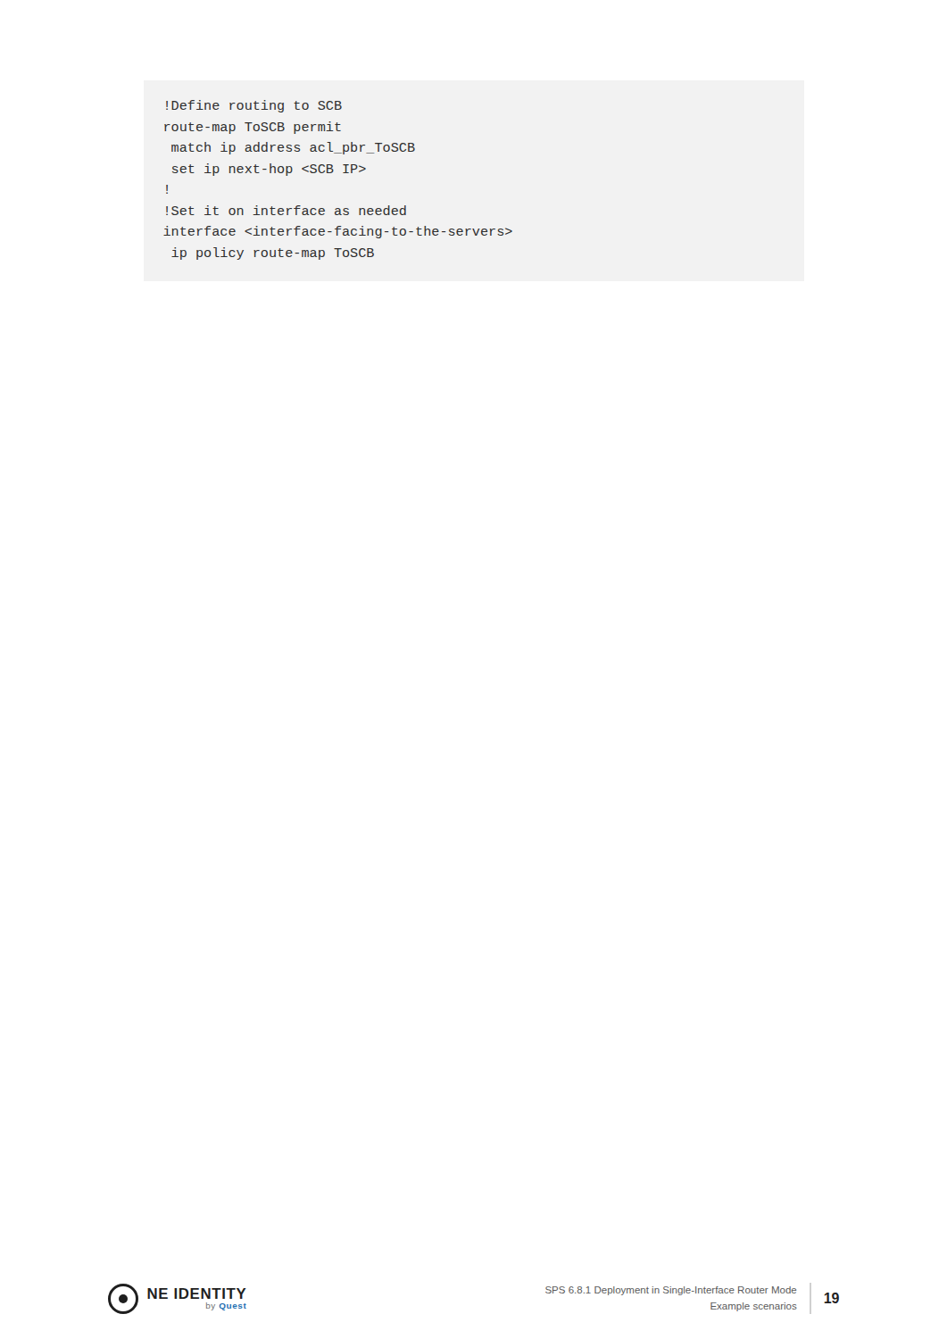!Define routing to SCB
route-map ToSCB permit
 match ip address acl_pbr_ToSCB
 set ip next-hop <SCB IP>
!
!Set it on interface as needed
interface <interface-facing-to-the-servers>
 ip policy route-map ToSCB
NE IDENTITY
by Quest
SPS 6.8.1 Deployment in Single-Interface Router Mode
Example scenarios
19